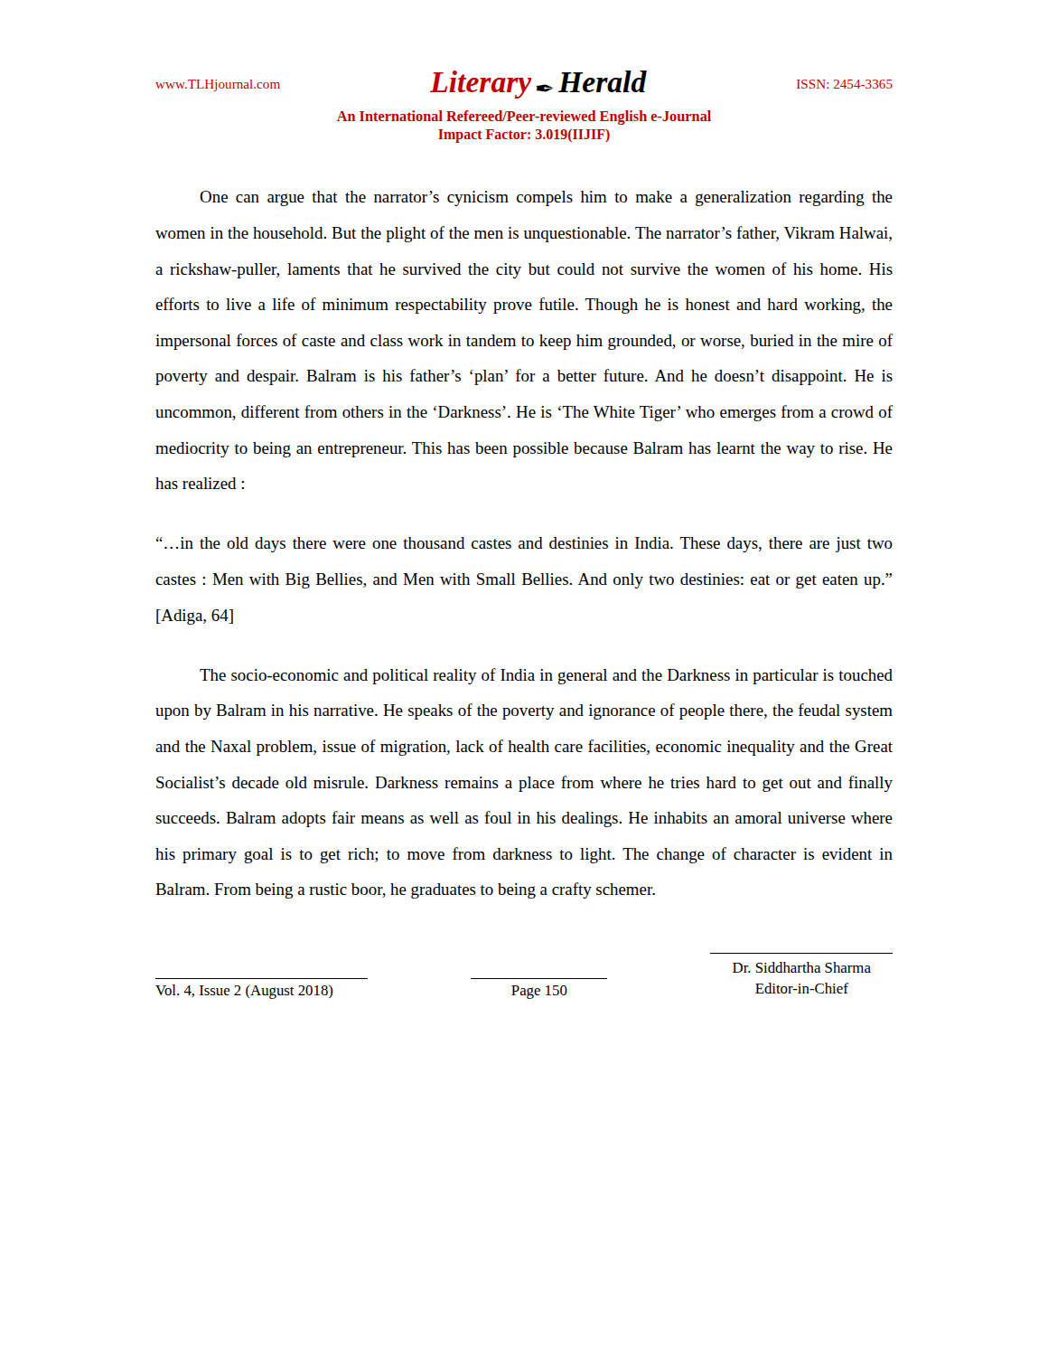www.TLHjournal.com Literary ✒ Herald ISSN: 2454-3365
An International Refereed/Peer-reviewed English e-Journal
Impact Factor: 3.019(IIJIF)
One can argue that the narrator’s cynicism compels him to make a generalization regarding the women in the household. But the plight of the men is unquestionable. The narrator’s father, Vikram Halwai, a rickshaw-puller, laments that he survived the city but could not survive the women of his home. His efforts to live a life of minimum respectability prove futile. Though he is honest and hard working, the impersonal forces of caste and class work in tandem to keep him grounded, or worse, buried in the mire of poverty and despair. Balram is his father’s ‘plan’ for a better future. And he doesn’t disappoint. He is uncommon, different from others in the ‘Darkness’. He is ‘The White Tiger’ who emerges from a crowd of mediocrity to being an entrepreneur. This has been possible because Balram has learnt the way to rise. He has realized :
“…in the old days there were one thousand castes and destinies in India. These days, there are just two castes : Men with Big Bellies, and Men with Small Bellies. And only two destinies: eat or get eaten up.” [Adiga, 64]
The socio-economic and political reality of India in general and the Darkness in particular is touched upon by Balram in his narrative. He speaks of the poverty and ignorance of people there, the feudal system and the Naxal problem, issue of migration, lack of health care facilities, economic inequality and the Great Socialist’s decade old misrule. Darkness remains a place from where he tries hard to get out and finally succeeds. Balram adopts fair means as well as foul in his dealings. He inhabits an amoral universe where his primary goal is to get rich; to move from darkness to light. The change of character is evident in Balram. From being a rustic boor, he graduates to being a crafty schemer.
Vol. 4, Issue 2 (August 2018)
Page 150
Dr. Siddhartha Sharma
Editor-in-Chief